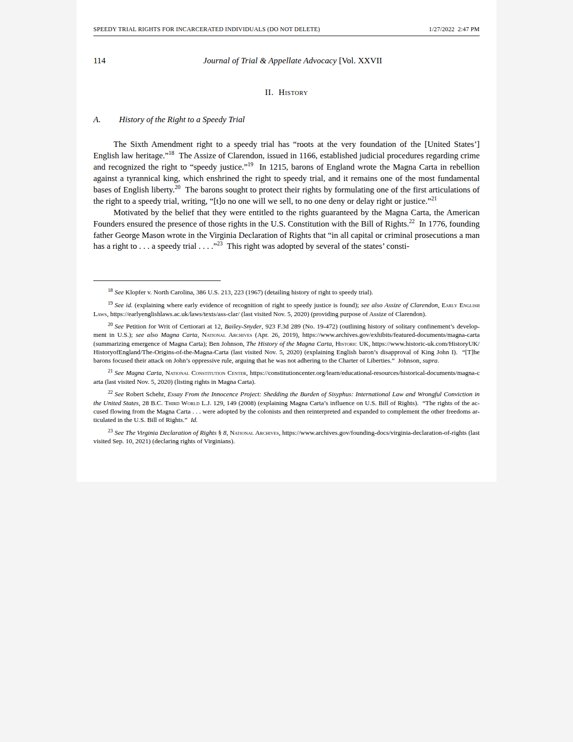Speedy Trial Rights for Incarcerated Individuals (Do Not Delete) 1/27/2022 2:47 PM
114 Journal of Trial & Appellate Advocacy [Vol. XXVII
II. History
A. History of the Right to a Speedy Trial
The Sixth Amendment right to a speedy trial has “roots at the very foundation of the [United States’] English law heritage.”18 The Assize of Clarendon, issued in 1166, established judicial procedures regarding crime and recognized the right to “speedy justice.”19 In 1215, barons of England wrote the Magna Carta in rebellion against a tyrannical king, which enshrined the right to speedy trial, and it remains one of the most fundamental bases of English liberty.20 The barons sought to protect their rights by formulating one of the first articulations of the right to a speedy trial, writing, “[t]o no one will we sell, to no one deny or delay right or justice.”21
Motivated by the belief that they were entitled to the rights guaranteed by the Magna Carta, the American Founders ensured the presence of those rights in the U.S. Constitution with the Bill of Rights.22 In 1776, founding father George Mason wrote in the Virginia Declaration of Rights that “in all capital or criminal prosecutions a man has a right to . . . a speedy trial . . . .”23 This right was adopted by several of the states’ consti-
18 See Klopfer v. North Carolina, 386 U.S. 213, 223 (1967) (detailing history of right to speedy trial).
19 See id. (explaining where early evidence of recognition of right to speedy justice is found); see also Assize of Clarendon, Early English Laws, https://earlyenglishlaws.ac.uk/laws/texts/ass-clar/ (last visited Nov. 5, 2020) (providing purpose of Assize of Clarendon).
20 See Petition for Writ of Certiorari at 12, Bailey-Snyder, 923 F.3d 289 (No. 19-472) (outlining history of solitary confinement’s development in U.S.); see also Magna Carta, National Archives (Apr. 26, 2019), https://www.archives.gov/exhibits/featured-documents/magna-carta (summarizing emergence of Magna Carta); Ben Johnson, The History of the Magna Carta, Historic UK, https://www.historic-uk.com/HistoryUK/HistoryofEngland/The-Origins-of-the-Magna-Carta (last visited Nov. 5, 2020) (explaining English baron’s disapproval of King John I). “[T]he barons focused their attack on John’s oppressive rule, arguing that he was not adhering to the Charter of Liberties.” Johnson, supra.
21 See Magna Carta, National Constitution Center, https://constitutioncenter.org/learn/educational-resources/historical-documents/magna-carta (last visited Nov. 5, 2020) (listing rights in Magna Carta).
22 See Robert Schehr, Essay From the Innocence Project: Shedding the Burden of Sisyphus: International Law and Wrongful Conviction in the United States, 28 B.C. Third World L.J. 129, 149 (2008) (explaining Magna Carta’s influence on U.S. Bill of Rights). “The rights of the accused flowing from the Magna Carta . . . were adopted by the colonists and then reinterpreted and expanded to complement the other freedoms articulated in the U.S. Bill of Rights.” Id.
23 See The Virginia Declaration of Rights § 8, National Archives, https://www.archives.gov/founding-docs/virginia-declaration-of-rights (last visited Sep. 10, 2021) (declaring rights of Virginians).